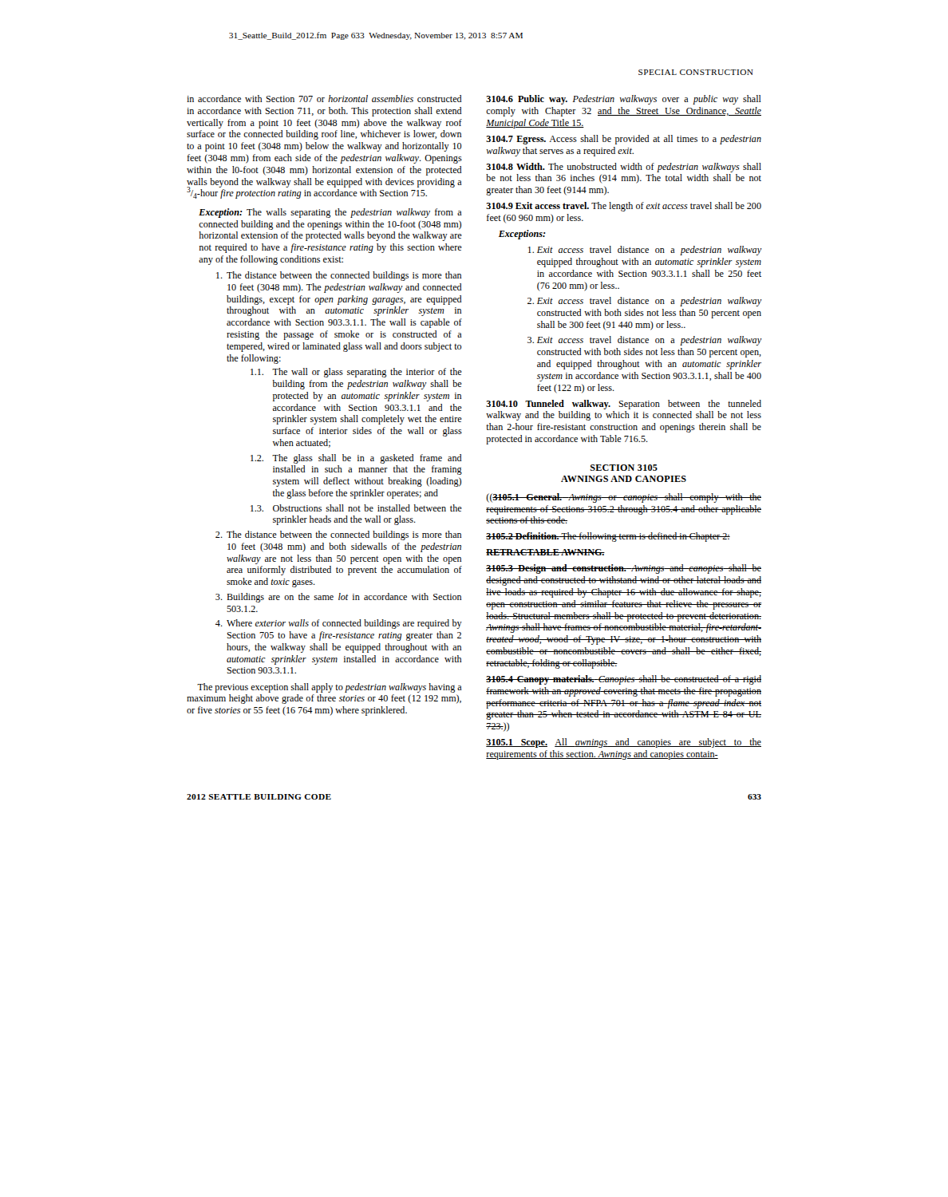31_Seattle_Build_2012.fm Page 633 Wednesday, November 13, 2013 8:57 AM
SPECIAL CONSTRUCTION
in accordance with Section 707 or horizontal assemblies constructed in accordance with Section 711, or both. This protection shall extend vertically from a point 10 feet (3048 mm) above the walkway roof surface or the connected building roof line, whichever is lower, down to a point 10 feet (3048 mm) below the walkway and horizontally 10 feet (3048 mm) from each side of the pedestrian walkway. Openings within the l0-foot (3048 mm) horizontal extension of the protected walls beyond the walkway shall be equipped with devices providing a 3/4-hour fire protection rating in accordance with Section 715.
Exception: The walls separating the pedestrian walkway from a connected building and the openings within the 10-foot (3048 mm) horizontal extension of the protected walls beyond the walkway are not required to have a fire-resistance rating by this section where any of the following conditions exist:
The distance between the connected buildings is more than 10 feet (3048 mm). The pedestrian walkway and connected buildings, except for open parking garages, are equipped throughout with an automatic sprinkler system in accordance with Section 903.3.1.1. The wall is capable of resisting the passage of smoke or is constructed of a tempered, wired or laminated glass wall and doors subject to the following:
The wall or glass separating the interior of the building from the pedestrian walkway shall be protected by an automatic sprinkler system in accordance with Section 903.3.1.1 and the sprinkler system shall completely wet the entire surface of interior sides of the wall or glass when actuated;
The glass shall be in a gasketed frame and installed in such a manner that the framing system will deflect without breaking (loading) the glass before the sprinkler operates; and
Obstructions shall not be installed between the sprinkler heads and the wall or glass.
The distance between the connected buildings is more than 10 feet (3048 mm) and both sidewalls of the pedestrian walkway are not less than 50 percent open with the open area uniformly distributed to prevent the accumulation of smoke and toxic gases.
Buildings are on the same lot in accordance with Section 503.1.2.
Where exterior walls of connected buildings are required by Section 705 to have a fire-resistance rating greater than 2 hours, the walkway shall be equipped throughout with an automatic sprinkler system installed in accordance with Section 903.3.1.1.
The previous exception shall apply to pedestrian walkways having a maximum height above grade of three stories or 40 feet (12 192 mm), or five stories or 55 feet (16 764 mm) where sprinklered.
3104.6 Public way. Pedestrian walkways over a public way shall comply with Chapter 32 and the Street Use Ordinance, Seattle Municipal Code Title 15.
3104.7 Egress. Access shall be provided at all times to a pedestrian walkway that serves as a required exit.
3104.8 Width. The unobstructed width of pedestrian walkways shall be not less than 36 inches (914 mm). The total width shall be not greater than 30 feet (9144 mm).
3104.9 Exit access travel. The length of exit access travel shall be 200 feet (60 960 mm) or less.
Exceptions:
Exit access travel distance on a pedestrian walkway equipped throughout with an automatic sprinkler system in accordance with Section 903.3.1.1 shall be 250 feet (76 200 mm) or less..
Exit access travel distance on a pedestrian walkway constructed with both sides not less than 50 percent open shall be 300 feet (91 440 mm) or less..
Exit access travel distance on a pedestrian walkway constructed with both sides not less than 50 percent open, and equipped throughout with an automatic sprinkler system in accordance with Section 903.3.1.1, shall be 400 feet (122 m) or less.
3104.10 Tunneled walkway. Separation between the tunneled walkway and the building to which it is connected shall be not less than 2-hour fire-resistant construction and openings therein shall be protected in accordance with Table 716.5.
SECTION 3105
AWNINGS AND CANOPIES
((3105.1 General. Awnings or canopies shall comply with the requirements of Sections 3105.2 through 3105.4 and other applicable sections of this code.
3105.2 Definition. The following term is defined in Chapter 2:
RETRACTABLE AWNING.
3105.3 Design and construction. Awnings and canopies shall be designed and constructed to withstand wind or other lateral loads and live loads as required by Chapter 16 with due allowance for shape, open construction and similar features that relieve the pressures or loads. Structural members shall be protected to prevent deterioration. Awnings shall have frames of noncombustible material, fire-retardant-treated wood, wood of Type IV size, or 1-hour construction with combustible or noncombustible covers and shall be either fixed, retractable, folding or collapsible.
3105.4 Canopy materials. Canopies shall be constructed of a rigid framework with an approved covering that meets the fire propagation performance criteria of NFPA 701 or has a flame spread index not greater than 25 when tested in accordance with ASTM E 84 or UL 723.))
3105.1 Scope. All awnings and canopies are subject to the requirements of this section. Awnings and canopies contain-
2012 SEATTLE BUILDING CODE
633